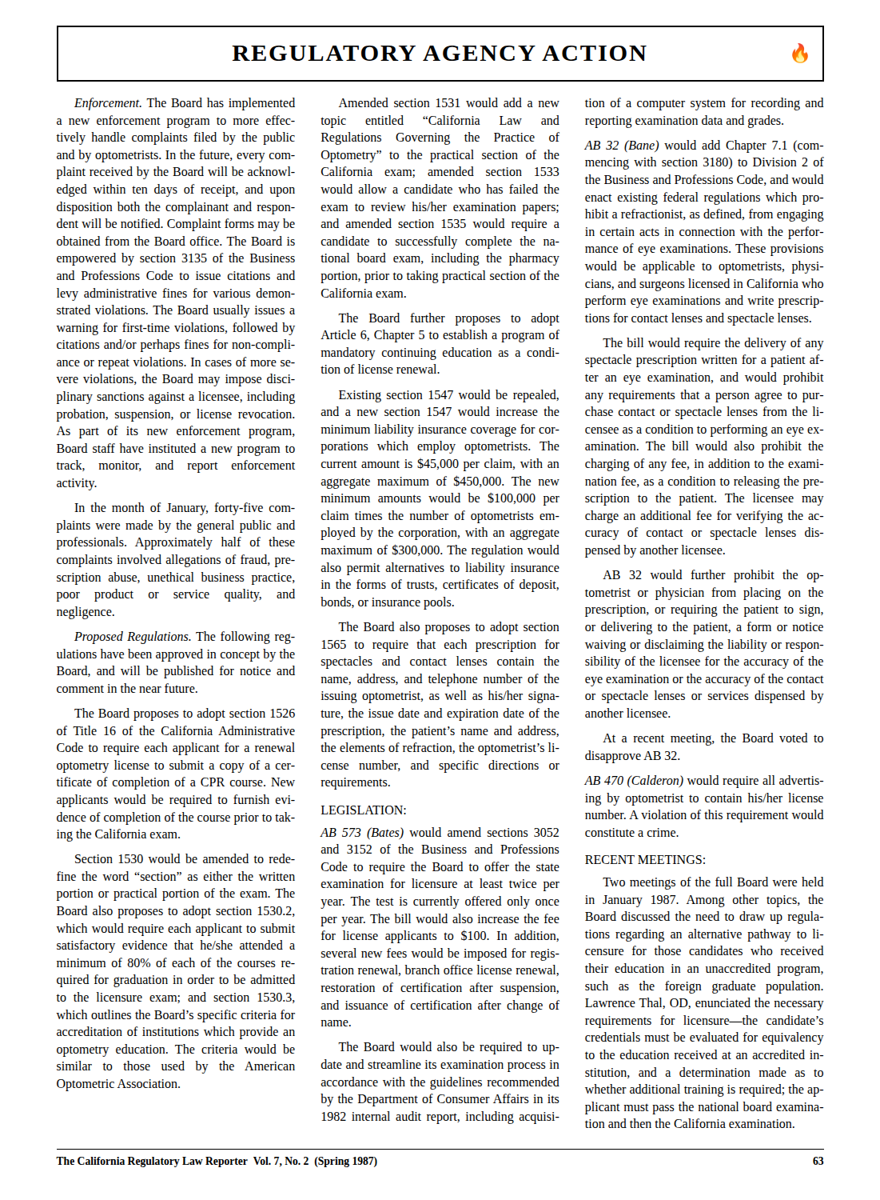REGULATORY AGENCY ACTION
🔥
Enforcement. The Board has implemented a new enforcement program to more effectively handle complaints filed by the public and by optometrists. In the future, every complaint received by the Board will be acknowledged within ten days of receipt, and upon disposition both the complainant and respondent will be notified. Complaint forms may be obtained from the Board office. The Board is empowered by section 3135 of the Business and Professions Code to issue citations and levy administrative fines for various demonstrated violations. The Board usually issues a warning for first-time violations, followed by citations and/or perhaps fines for non-compliance or repeat violations. In cases of more severe violations, the Board may impose disciplinary sanctions against a licensee, including probation, suspension, or license revocation. As part of its new enforcement program, Board staff have instituted a new program to track, monitor, and report enforcement activity.
In the month of January, forty-five complaints were made by the general public and professionals. Approximately half of these complaints involved allegations of fraud, prescription abuse, unethical business practice, poor product or service quality, and negligence.
Proposed Regulations. The following regulations have been approved in concept by the Board, and will be published for notice and comment in the near future.
The Board proposes to adopt section 1526 of Title 16 of the California Administrative Code to require each applicant for a renewal optometry license to submit a copy of a certificate of completion of a CPR course. New applicants would be required to furnish evidence of completion of the course prior to taking the California exam.
Section 1530 would be amended to redefine the word “section” as either the written portion or practical portion of the exam. The Board also proposes to adopt section 1530.2, which would require each applicant to submit satisfactory evidence that he/she attended a minimum of 80% of each of the courses required for graduation in order to be admitted to the licensure exam; and section 1530.3, which outlines the Board’s specific criteria for accreditation of institutions which provide an optometry education. The criteria would be similar to those used by the American Optometric Association.
Amended section 1531 would add a new topic entitled “California Law and Regulations Governing the Practice of Optometry” to the practical section of the California exam; amended section 1533 would allow a candidate who has failed the exam to review his/her examination papers; and amended section 1535 would require a candidate to successfully complete the national board exam, including the pharmacy portion, prior to taking practical section of the California exam.
The Board further proposes to adopt Article 6, Chapter 5 to establish a program of mandatory continuing education as a condition of license renewal.
Existing section 1547 would be repealed, and a new section 1547 would increase the minimum liability insurance coverage for corporations which employ optometrists. The current amount is $45,000 per claim, with an aggregate maximum of $450,000. The new minimum amounts would be $100,000 per claim times the number of optometrists employed by the corporation, with an aggregate maximum of $300,000. The regulation would also permit alternatives to liability insurance in the forms of trusts, certificates of deposit, bonds, or insurance pools.
The Board also proposes to adopt section 1565 to require that each prescription for spectacles and contact lenses contain the name, address, and telephone number of the issuing optometrist, as well as his/her signature, the issue date and expiration date of the prescription, the patient’s name and address, the elements of refraction, the optometrist’s license number, and specific directions or requirements.
Legislation:
AB 573 (Bates) would amend sections 3052 and 3152 of the Business and Professions Code to require the Board to offer the state examination for licensure at least twice per year. The test is currently offered only once per year. The bill would also increase the fee for license applicants to $100. In addition, several new fees would be imposed for registration renewal, branch office license renewal, restoration of certification after suspension, and issuance of certification after change of name.
The Board would also be required to update and streamline its examination process in accordance with the guidelines recommended by the Department of Consumer Affairs in its 1982 internal audit report, including acquisition of a computer system for recording and reporting examination data and grades.
AB 32 (Bane) would add Chapter 7.1 (commencing with section 3180) to Division 2 of the Business and Professions Code, and would enact existing federal regulations which prohibit a refractionist, as defined, from engaging in certain acts in connection with the performance of eye examinations. These provisions would be applicable to optometrists, physicians, and surgeons licensed in California who perform eye examinations and write prescriptions for contact lenses and spectacle lenses.
The bill would require the delivery of any spectacle prescription written for a patient after an eye examination, and would prohibit any requirements that a person agree to purchase contact or spectacle lenses from the licensee as a condition to performing an eye examination. The bill would also prohibit the charging of any fee, in addition to the examination fee, as a condition to releasing the prescription to the patient. The licensee may charge an additional fee for verifying the accuracy of contact or spectacle lenses dispensed by another licensee.
AB 32 would further prohibit the optometrist or physician from placing on the prescription, or requiring the patient to sign, or delivering to the patient, a form or notice waiving or disclaiming the liability or responsibility of the licensee for the accuracy of the eye examination or the accuracy of the contact or spectacle lenses or services dispensed by another licensee.
At a recent meeting, the Board voted to disapprove AB 32.
AB 470 (Calderon) would require all advertising by optometrist to contain his/her license number. A violation of this requirement would constitute a crime.
Recent Meetings:
Two meetings of the full Board were held in January 1987. Among other topics, the Board discussed the need to draw up regulations regarding an alternative pathway to licensure for those candidates who received their education in an unaccredited program, such as the foreign graduate population. Lawrence Thal, OD, enunciated the necessary requirements for licensure—the candidate’s credentials must be evaluated for equivalency to the education received at an accredited institution, and a determination made as to whether additional training is required; the applicant must pass the national board examination and then the California examination.
The California Regulatory Law Reporter Vol. 7, No. 2 (Spring 1987) 63